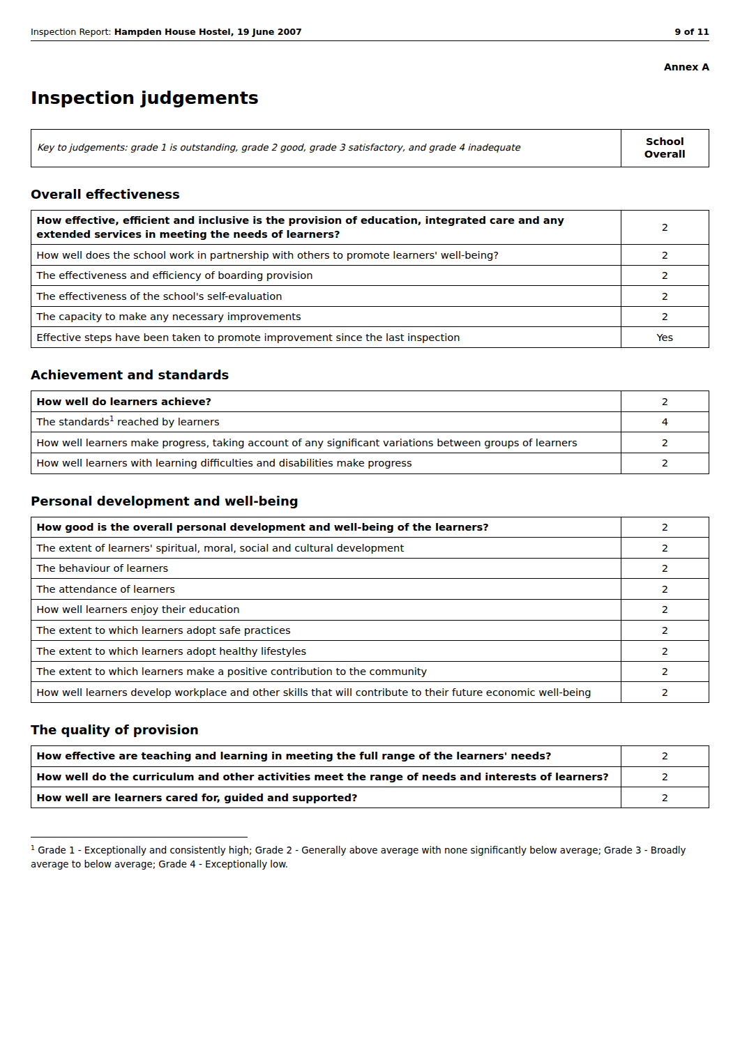Inspection Report: Hampden House Hostel, 19 June 2007
9 of 11
Annex A
Inspection judgements
| Key to judgements: grade 1 is outstanding, grade 2 good, grade 3 satisfactory, and grade 4 inadequate | School Overall |
Overall effectiveness
| How effective, efficient and inclusive is the provision of education, integrated care and any extended services in meeting the needs of learners? | 2 |
| How well does the school work in partnership with others to promote learners' well-being? | 2 |
| The effectiveness and efficiency of boarding provision | 2 |
| The effectiveness of the school's self-evaluation | 2 |
| The capacity to make any necessary improvements | 2 |
| Effective steps have been taken to promote improvement since the last inspection | Yes |
Achievement and standards
| How well do learners achieve? | 2 |
| The standards 1 reached by learners | 4 |
| How well learners make progress, taking account of any significant variations between groups of learners | 2 |
| How well learners with learning difficulties and disabilities make progress | 2 |
Personal development and well-being
| How good is the overall personal development and well-being of the learners? | 2 |
| The extent of learners' spiritual, moral, social and cultural development | 2 |
| The behaviour of learners | 2 |
| The attendance of learners | 2 |
| How well learners enjoy their education | 2 |
| The extent to which learners adopt safe practices | 2 |
| The extent to which learners adopt healthy lifestyles | 2 |
| The extent to which learners make a positive contribution to the community | 2 |
| How well learners develop workplace and other skills that will contribute to their future economic well-being | 2 |
The quality of provision
| How effective are teaching and learning in meeting the full range of the learners' needs? | 2 |
| How well do the curriculum and other activities meet the range of needs and interests of learners? | 2 |
| How well are learners cared for, guided and supported? | 2 |
1 Grade 1 - Exceptionally and consistently high; Grade 2 - Generally above average with none significantly below average; Grade 3 - Broadly average to below average; Grade 4 - Exceptionally low.